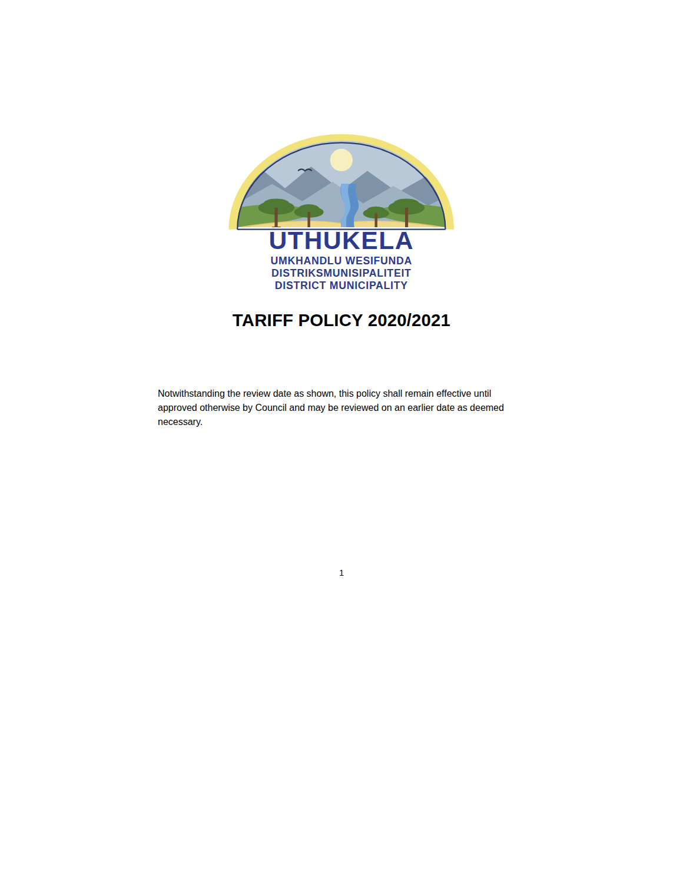UTHUKELA UMKHANDLU WESIFUNDA DISTRIKSMUNISIPALITEIT DISTRICT MUNICIPALITY
TARIFF POLICY 2020/2021
Notwithstanding the review date as shown, this policy shall remain effective until approved otherwise by Council and may be reviewed on an earlier date as deemed necessary.
1